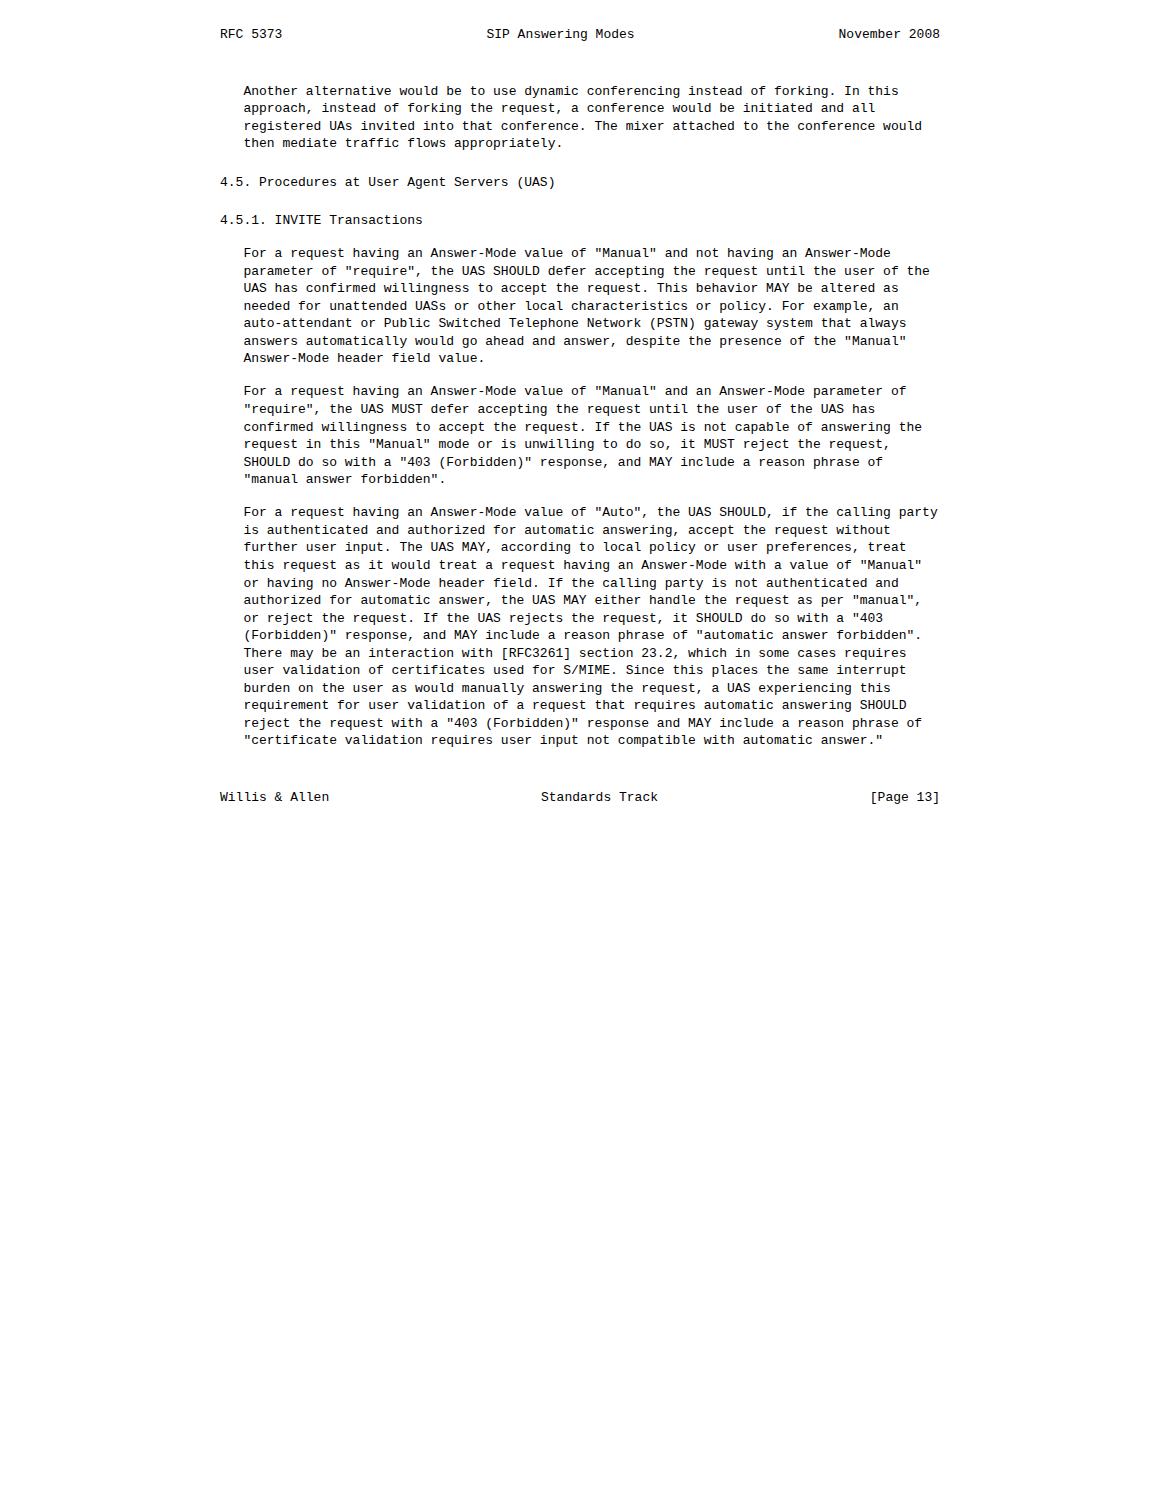RFC 5373 SIP Answering Modes November 2008
Another alternative would be to use dynamic conferencing instead of forking. In this approach, instead of forking the request, a conference would be initiated and all registered UAs invited into that conference. The mixer attached to the conference would then mediate traffic flows appropriately.
4.5. Procedures at User Agent Servers (UAS)
4.5.1. INVITE Transactions
For a request having an Answer-Mode value of "Manual" and not having an Answer-Mode parameter of "require", the UAS SHOULD defer accepting the request until the user of the UAS has confirmed willingness to accept the request. This behavior MAY be altered as needed for unattended UASs or other local characteristics or policy. For example, an auto-attendant or Public Switched Telephone Network (PSTN) gateway system that always answers automatically would go ahead and answer, despite the presence of the "Manual" Answer-Mode header field value.
For a request having an Answer-Mode value of "Manual" and an Answer-Mode parameter of "require", the UAS MUST defer accepting the request until the user of the UAS has confirmed willingness to accept the request. If the UAS is not capable of answering the request in this "Manual" mode or is unwilling to do so, it MUST reject the request, SHOULD do so with a "403 (Forbidden)" response, and MAY include a reason phrase of "manual answer forbidden".
For a request having an Answer-Mode value of "Auto", the UAS SHOULD, if the calling party is authenticated and authorized for automatic answering, accept the request without further user input. The UAS MAY, according to local policy or user preferences, treat this request as it would treat a request having an Answer-Mode with a value of "Manual" or having no Answer-Mode header field. If the calling party is not authenticated and authorized for automatic answer, the UAS MAY either handle the request as per "manual", or reject the request. If the UAS rejects the request, it SHOULD do so with a "403 (Forbidden)" response, and MAY include a reason phrase of "automatic answer forbidden". There may be an interaction with [RFC3261] section 23.2, which in some cases requires user validation of certificates used for S/MIME. Since this places the same interrupt burden on the user as would manually answering the request, a UAS experiencing this requirement for user validation of a request that requires automatic answering SHOULD reject the request with a "403 (Forbidden)" response and MAY include a reason phrase of "certificate validation requires user input not compatible with automatic answer."
Willis & Allen Standards Track [Page 13]